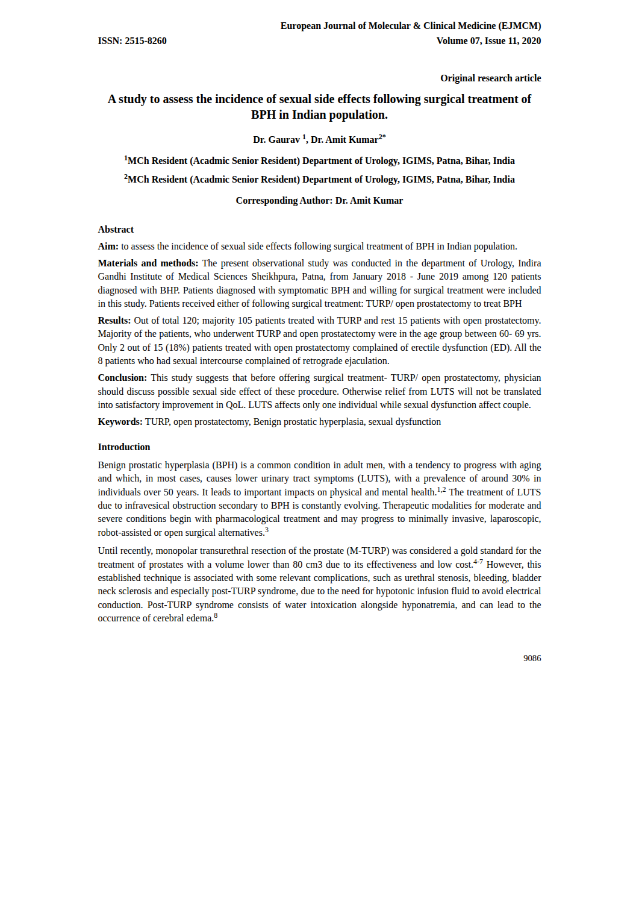European Journal of Molecular & Clinical Medicine (EJMCM)
ISSN: 2515-8260 Volume 07, Issue 11, 2020
Original research article
A study to assess the incidence of sexual side effects following surgical treatment of BPH in Indian population.
Dr. Gaurav 1, Dr. Amit Kumar2*
1MCh Resident (Acadmic Senior Resident) Department of Urology, IGIMS, Patna, Bihar, India
2MCh Resident (Acadmic Senior Resident) Department of Urology, IGIMS, Patna, Bihar, India
Corresponding Author: Dr. Amit Kumar
Abstract
Aim: to assess the incidence of sexual side effects following surgical treatment of BPH in Indian population.
Materials and methods: The present observational study was conducted in the department of Urology, Indira Gandhi Institute of Medical Sciences Sheikhpura, Patna, from January 2018 - June 2019 among 120 patients diagnosed with BHP. Patients diagnosed with symptomatic BPH and willing for surgical treatment were included in this study. Patients received either of following surgical treatment: TURP/ open prostatectomy to treat BPH
Results: Out of total 120; majority 105 patients treated with TURP and rest 15 patients with open prostatectomy. Majority of the patients, who underwent TURP and open prostatectomy were in the age group between 60- 69 yrs. Only 2 out of 15 (18%) patients treated with open prostatectomy complained of erectile dysfunction (ED). All the 8 patients who had sexual intercourse complained of retrograde ejaculation.
Conclusion: This study suggests that before offering surgical treatment- TURP/ open prostatectomy, physician should discuss possible sexual side effect of these procedure. Otherwise relief from LUTS will not be translated into satisfactory improvement in QoL. LUTS affects only one individual while sexual dysfunction affect couple.
Keywords: TURP, open prostatectomy, Benign prostatic hyperplasia, sexual dysfunction
Introduction
Benign prostatic hyperplasia (BPH) is a common condition in adult men, with a tendency to progress with aging and which, in most cases, causes lower urinary tract symptoms (LUTS), with a prevalence of around 30% in individuals over 50 years. It leads to important impacts on physical and mental health.1,2 The treatment of LUTS due to infravesical obstruction secondary to BPH is constantly evolving. Therapeutic modalities for moderate and severe conditions begin with pharmacological treatment and may progress to minimally invasive, laparoscopic, robot-assisted or open surgical alternatives.3
Until recently, monopolar transurethral resection of the prostate (M-TURP) was considered a gold standard for the treatment of prostates with a volume lower than 80 cm3 due to its effectiveness and low cost.4-7 However, this established technique is associated with some relevant complications, such as urethral stenosis, bleeding, bladder neck sclerosis and especially post-TURP syndrome, due to the need for hypotonic infusion fluid to avoid electrical conduction. Post-TURP syndrome consists of water intoxication alongside hyponatremia, and can lead to the occurrence of cerebral edema.8
9086